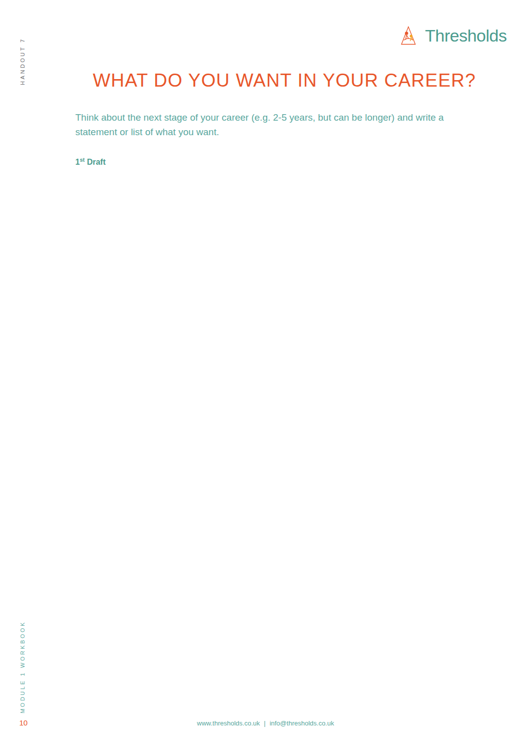Handout 7
Module 1 Workbook
Thresholds
What do you want in your career?
Think about the next stage of your career (e.g. 2-5 years, but can be longer) and write a statement or list of what you want.
1st Draft
10
www.thresholds.co.uk|info@thresholds.co.uk